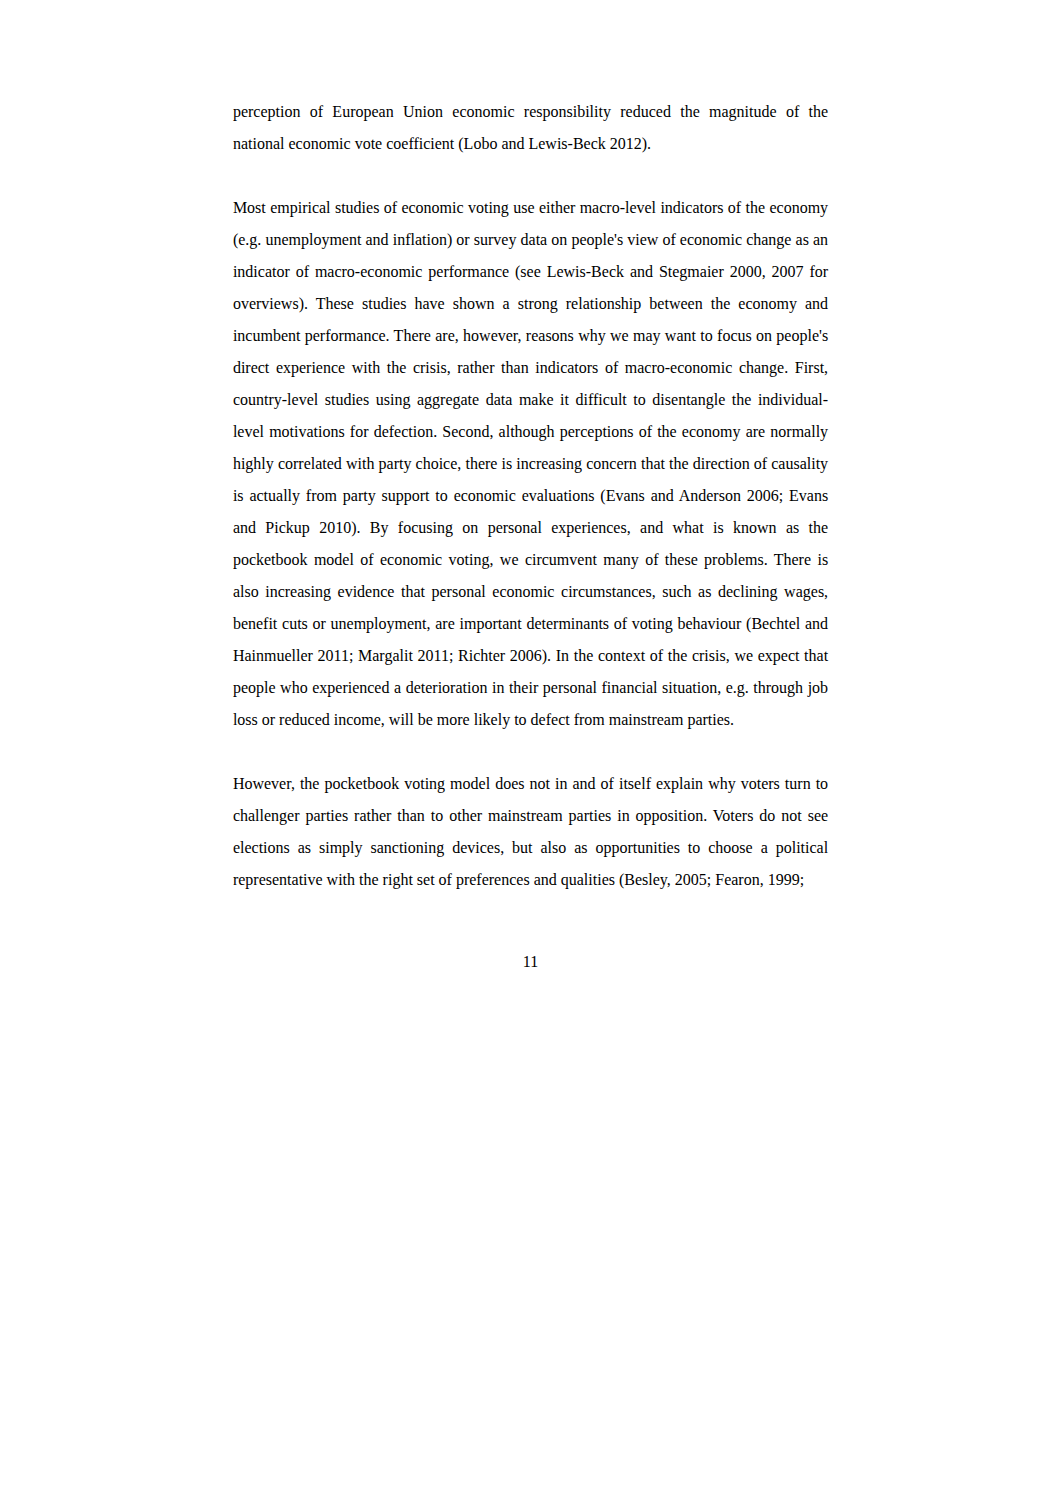perception of European Union economic responsibility reduced the magnitude of the national economic vote coefficient (Lobo and Lewis-Beck 2012).
Most empirical studies of economic voting use either macro-level indicators of the economy (e.g. unemployment and inflation) or survey data on people's view of economic change as an indicator of macro-economic performance (see Lewis-Beck and Stegmaier 2000, 2007 for overviews). These studies have shown a strong relationship between the economy and incumbent performance. There are, however, reasons why we may want to focus on people's direct experience with the crisis, rather than indicators of macro-economic change. First, country-level studies using aggregate data make it difficult to disentangle the individual-level motivations for defection. Second, although perceptions of the economy are normally highly correlated with party choice, there is increasing concern that the direction of causality is actually from party support to economic evaluations (Evans and Anderson 2006; Evans and Pickup 2010). By focusing on personal experiences, and what is known as the pocketbook model of economic voting, we circumvent many of these problems. There is also increasing evidence that personal economic circumstances, such as declining wages, benefit cuts or unemployment, are important determinants of voting behaviour (Bechtel and Hainmueller 2011; Margalit 2011; Richter 2006). In the context of the crisis, we expect that people who experienced a deterioration in their personal financial situation, e.g. through job loss or reduced income, will be more likely to defect from mainstream parties.
However, the pocketbook voting model does not in and of itself explain why voters turn to challenger parties rather than to other mainstream parties in opposition. Voters do not see elections as simply sanctioning devices, but also as opportunities to choose a political representative with the right set of preferences and qualities (Besley, 2005; Fearon, 1999;
11